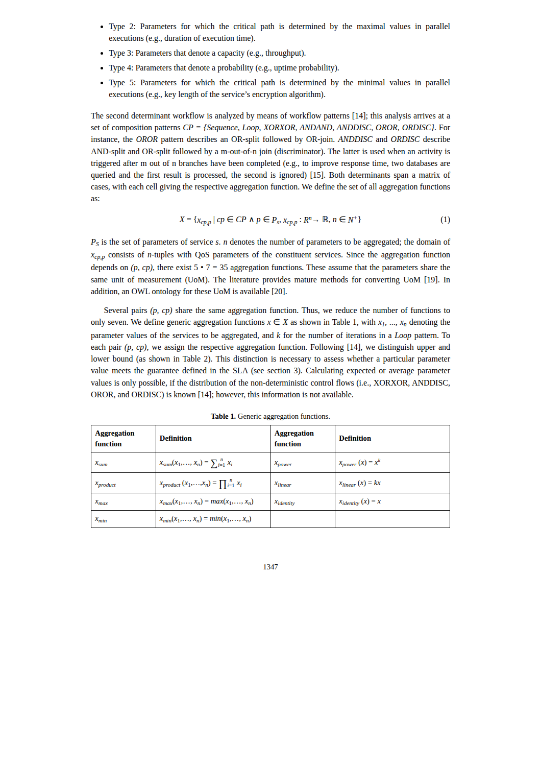Type 2: Parameters for which the critical path is determined by the maximal values in parallel executions (e.g., duration of execution time).
Type 3: Parameters that denote a capacity (e.g., throughput).
Type 4: Parameters that denote a probability (e.g., uptime probability).
Type 5: Parameters for which the critical path is determined by the minimal values in parallel executions (e.g., key length of the service’s encryption algorithm).
The second determinant workflow is analyzed by means of workflow patterns [14]; this analysis arrives at a set of composition patterns CP = {Sequence, Loop, XORXOR, ANDAND, ANDDISC, OROR, ORDISC}. For instance, the OROR pattern describes an OR-split followed by OR-join. ANDDISC and ORDISC describe AND-split and OR-split followed by a m-out-of-n join (discriminator). The latter is used when an activity is triggered after m out of n branches have been completed (e.g., to improve response time, two databases are queried and the first result is processed, the second is ignored) [15]. Both determinants span a matrix of cases, with each cell giving the respective aggregation function. We define the set of all aggregation functions as:
X = {xcp,p | cp ∈ CP ∧ p ∈ Ps, xcp,p : Rn→ ℝ, n ∈ N+} (1)
PS is the set of parameters of service s. n denotes the number of parameters to be aggregated; the domain of xcp,p consists of n-tuples with QoS parameters of the constituent services. Since the aggregation function depends on (p, cp), there exist 5 • 7 = 35 aggregation functions. These assume that the parameters share the same unit of measurement (UoM). The literature provides mature methods for converting UoM [19]. In addition, an OWL ontology for these UoM is available [20].
Several pairs (p, cp) share the same aggregation function. Thus, we reduce the number of functions to only seven. We define generic aggregation functions x ∈ X as shown in Table 1, with x1, ..., xn denoting the parameter values of the services to be aggregated, and k for the number of iterations in a Loop pattern. To each pair (p, cp), we assign the respective aggregation function. Following [14], we distinguish upper and lower bound (as shown in Table 2). This distinction is necessary to assess whether a particular parameter value meets the guarantee defined in the SLA (see section 3). Calculating expected or average parameter values is only possible, if the distribution of the non-deterministic control flows (i.e., XORXOR, ANDDISC, OROR, and ORDISC) is known [14]; however, this information is not available.
Table 1. Generic aggregation functions.
| Aggregation function | Definition | Aggregation function | Definition |
| --- | --- | --- | --- |
| x sum | x sum ( x 1 ,…, x n ) = ∑ n i =1 x i | x power | x power ( x ) = x k |
| x product | x product ( x 1 ,…, x n ) = ∏ n i =1 x i | x linear | x linear ( x ) = kx |
| x max | x max ( x 1 ,…, x n ) = max ( x 1 ,…, x n ) | x identity | x identity ( x ) = x |
| x min | x min ( x 1 ,…, x n ) = min ( x 1 ,…, x n ) | | |
1347